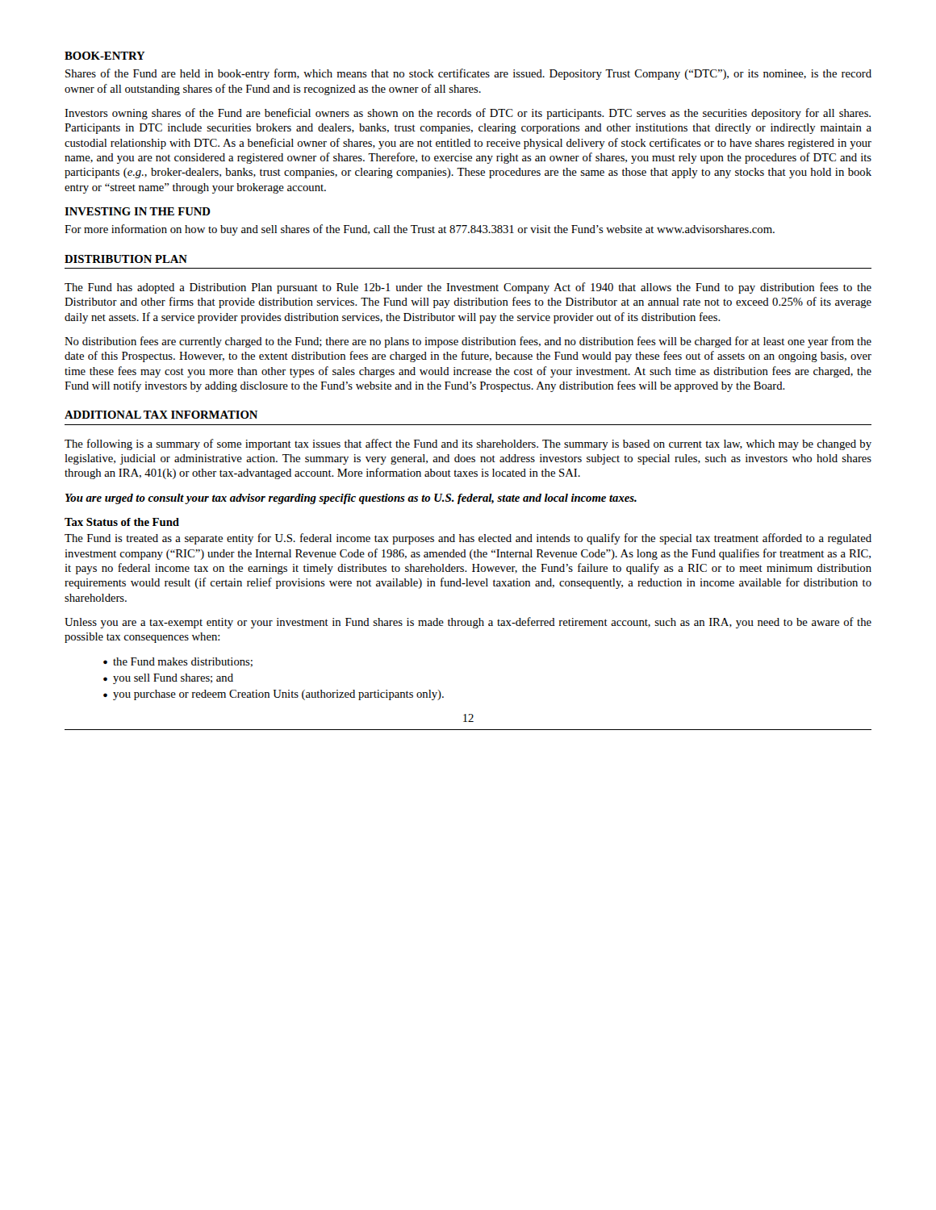BOOK-ENTRY
Shares of the Fund are held in book-entry form, which means that no stock certificates are issued. Depository Trust Company (“DTC”), or its nominee, is the record owner of all outstanding shares of the Fund and is recognized as the owner of all shares.
Investors owning shares of the Fund are beneficial owners as shown on the records of DTC or its participants. DTC serves as the securities depository for all shares. Participants in DTC include securities brokers and dealers, banks, trust companies, clearing corporations and other institutions that directly or indirectly maintain a custodial relationship with DTC. As a beneficial owner of shares, you are not entitled to receive physical delivery of stock certificates or to have shares registered in your name, and you are not considered a registered owner of shares. Therefore, to exercise any right as an owner of shares, you must rely upon the procedures of DTC and its participants (e.g., broker-dealers, banks, trust companies, or clearing companies). These procedures are the same as those that apply to any stocks that you hold in book entry or “street name” through your brokerage account.
INVESTING IN THE FUND
For more information on how to buy and sell shares of the Fund, call the Trust at 877.843.3831 or visit the Fund’s website at www.advisorshares.com.
DISTRIBUTION PLAN
The Fund has adopted a Distribution Plan pursuant to Rule 12b-1 under the Investment Company Act of 1940 that allows the Fund to pay distribution fees to the Distributor and other firms that provide distribution services. The Fund will pay distribution fees to the Distributor at an annual rate not to exceed 0.25% of its average daily net assets. If a service provider provides distribution services, the Distributor will pay the service provider out of its distribution fees.
No distribution fees are currently charged to the Fund; there are no plans to impose distribution fees, and no distribution fees will be charged for at least one year from the date of this Prospectus. However, to the extent distribution fees are charged in the future, because the Fund would pay these fees out of assets on an ongoing basis, over time these fees may cost you more than other types of sales charges and would increase the cost of your investment. At such time as distribution fees are charged, the Fund will notify investors by adding disclosure to the Fund’s website and in the Fund’s Prospectus. Any distribution fees will be approved by the Board.
ADDITIONAL TAX INFORMATION
The following is a summary of some important tax issues that affect the Fund and its shareholders. The summary is based on current tax law, which may be changed by legislative, judicial or administrative action. The summary is very general, and does not address investors subject to special rules, such as investors who hold shares through an IRA, 401(k) or other tax-advantaged account. More information about taxes is located in the SAI.
You are urged to consult your tax advisor regarding specific questions as to U.S. federal, state and local income taxes.
Tax Status of the Fund
The Fund is treated as a separate entity for U.S. federal income tax purposes and has elected and intends to qualify for the special tax treatment afforded to a regulated investment company (“RIC”) under the Internal Revenue Code of 1986, as amended (the “Internal Revenue Code”). As long as the Fund qualifies for treatment as a RIC, it pays no federal income tax on the earnings it timely distributes to shareholders. However, the Fund’s failure to qualify as a RIC or to meet minimum distribution requirements would result (if certain relief provisions were not available) in fund-level taxation and, consequently, a reduction in income available for distribution to shareholders.
Unless you are a tax-exempt entity or your investment in Fund shares is made through a tax-deferred retirement account, such as an IRA, you need to be aware of the possible tax consequences when:
the Fund makes distributions;
you sell Fund shares; and
you purchase or redeem Creation Units (authorized participants only).
12